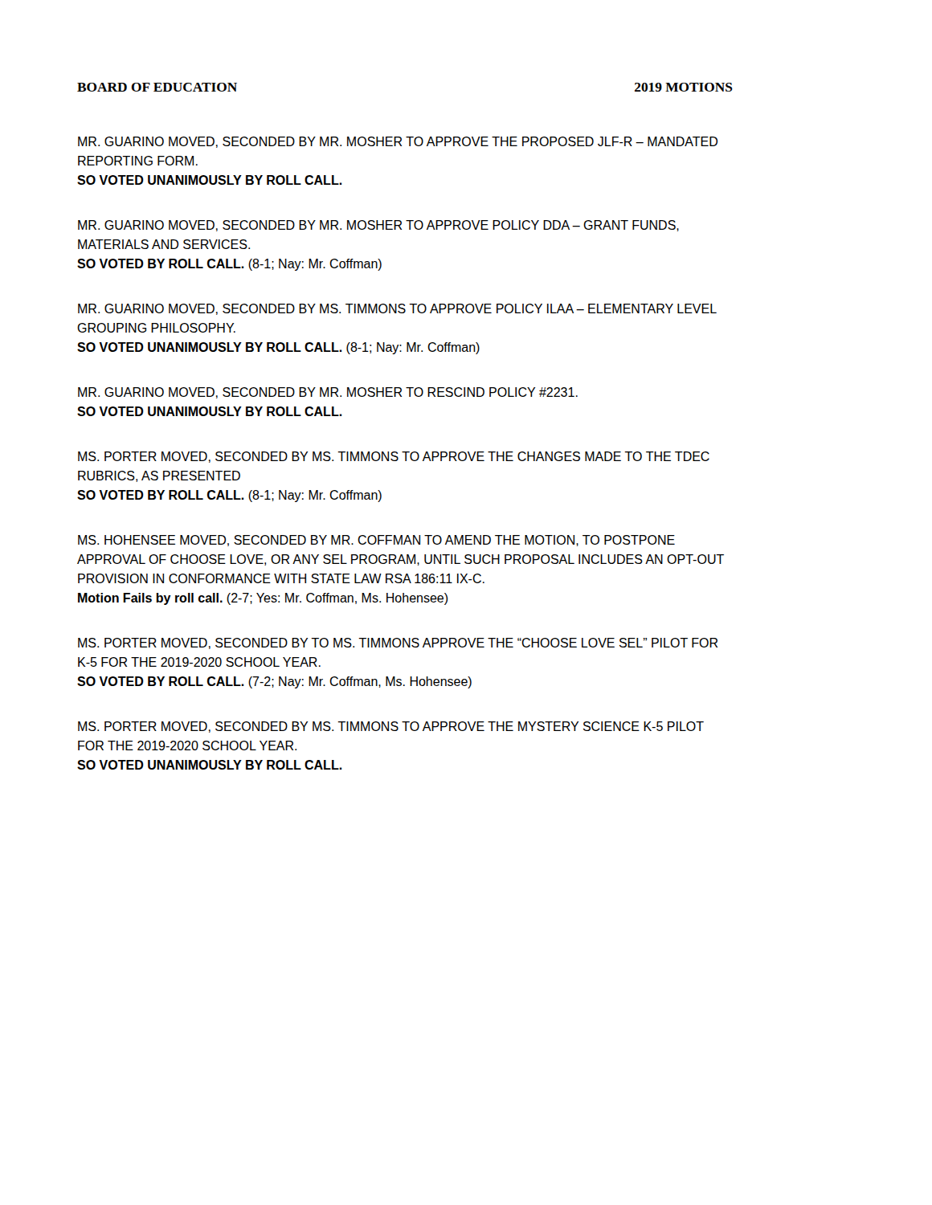BOARD OF EDUCATION 2019 MOTIONS
MR. GUARINO MOVED, SECONDED BY MR. MOSHER TO APPROVE THE PROPOSED JLF-R – MANDATED REPORTING FORM.
SO VOTED UNANIMOUSLY BY ROLL CALL.
MR. GUARINO MOVED, SECONDED BY MR. MOSHER TO APPROVE POLICY DDA – GRANT FUNDS, MATERIALS AND SERVICES.
SO VOTED BY ROLL CALL. (8-1; Nay: Mr. Coffman)
MR. GUARINO MOVED, SECONDED BY MS. TIMMONS TO APPROVE POLICY ILAA – ELEMENTARY LEVEL GROUPING PHILOSOPHY.
SO VOTED UNANIMOUSLY BY ROLL CALL. (8-1; Nay: Mr. Coffman)
MR. GUARINO MOVED, SECONDED BY MR. MOSHER TO RESCIND POLICY #2231.
SO VOTED UNANIMOUSLY BY ROLL CALL.
MS. PORTER MOVED, SECONDED BY MS. TIMMONS TO APPROVE THE CHANGES MADE TO THE TDEC RUBRICS, AS PRESENTED
SO VOTED BY ROLL CALL. (8-1; Nay: Mr. Coffman)
MS. HOHENSEE MOVED, SECONDED BY MR. COFFMAN TO AMEND THE MOTION, TO POSTPONE APPROVAL OF CHOOSE LOVE, OR ANY SEL PROGRAM, UNTIL SUCH PROPOSAL INCLUDES AN OPT-OUT PROVISION IN CONFORMANCE WITH STATE LAW RSA 186:11 IX-C.
Motion Fails by roll call. (2-7; Yes: Mr. Coffman, Ms. Hohensee)
MS. PORTER MOVED, SECONDED BY TO MS. TIMMONS APPROVE THE “CHOOSE LOVE SEL” PILOT FOR K-5 FOR THE 2019-2020 SCHOOL YEAR.
SO VOTED BY ROLL CALL. (7-2; Nay: Mr. Coffman, Ms. Hohensee)
MS. PORTER MOVED, SECONDED BY MS. TIMMONS TO APPROVE THE MYSTERY SCIENCE K-5 PILOT FOR THE 2019-2020 SCHOOL YEAR.
SO VOTED UNANIMOUSLY BY ROLL CALL.